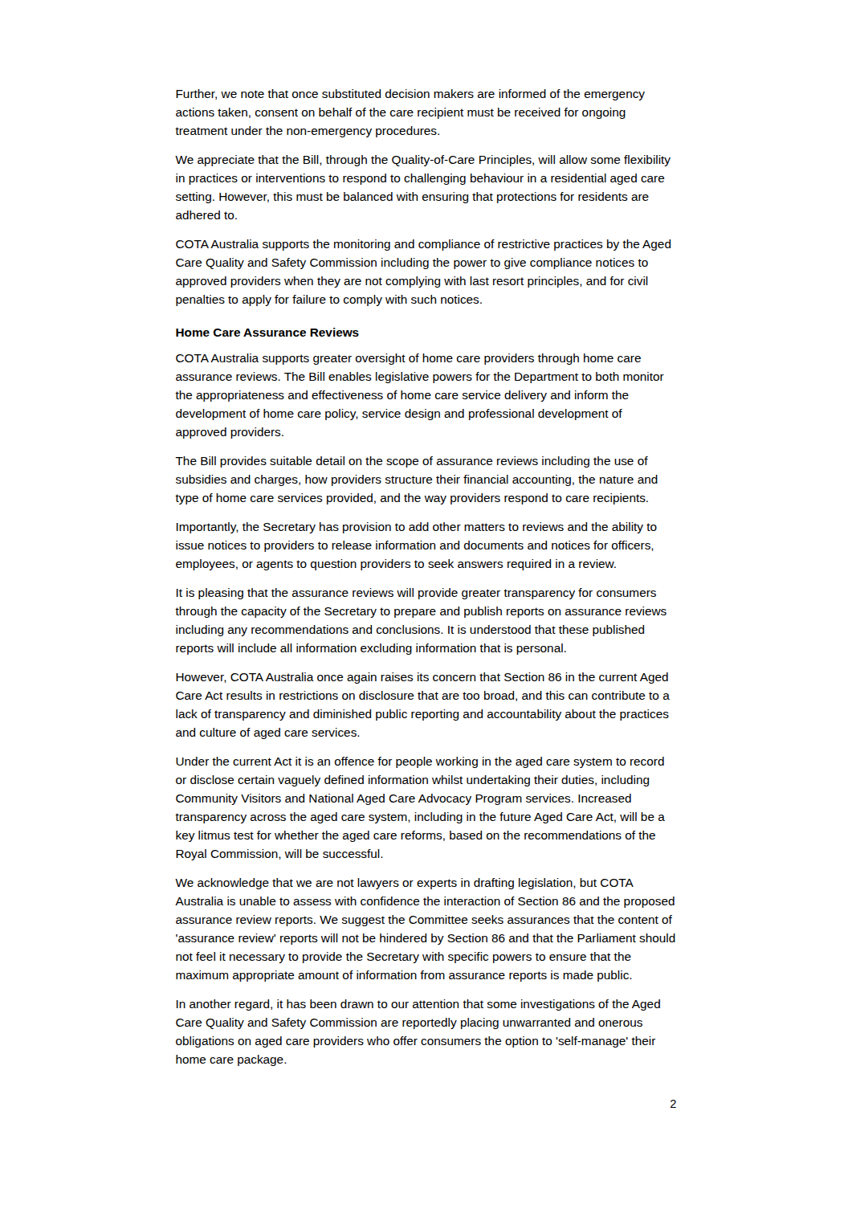Further, we note that once substituted decision makers are informed of the emergency actions taken, consent on behalf of the care recipient must be received for ongoing treatment under the non-emergency procedures.
We appreciate that the Bill, through the Quality-of-Care Principles, will allow some flexibility in practices or interventions to respond to challenging behaviour in a residential aged care setting. However, this must be balanced with ensuring that protections for residents are adhered to.
COTA Australia supports the monitoring and compliance of restrictive practices by the Aged Care Quality and Safety Commission including the power to give compliance notices to approved providers when they are not complying with last resort principles, and for civil penalties to apply for failure to comply with such notices.
Home Care Assurance Reviews
COTA Australia supports greater oversight of home care providers through home care assurance reviews. The Bill enables legislative powers for the Department to both monitor the appropriateness and effectiveness of home care service delivery and inform the development of home care policy, service design and professional development of approved providers.
The Bill provides suitable detail on the scope of assurance reviews including the use of subsidies and charges, how providers structure their financial accounting, the nature and type of home care services provided, and the way providers respond to care recipients.
Importantly, the Secretary has provision to add other matters to reviews and the ability to issue notices to providers to release information and documents and notices for officers, employees, or agents to question providers to seek answers required in a review.
It is pleasing that the assurance reviews will provide greater transparency for consumers through the capacity of the Secretary to prepare and publish reports on assurance reviews including any recommendations and conclusions. It is understood that these published reports will include all information excluding information that is personal.
However, COTA Australia once again raises its concern that Section 86 in the current Aged Care Act results in restrictions on disclosure that are too broad, and this can contribute to a lack of transparency and diminished public reporting and accountability about the practices and culture of aged care services.
Under the current Act it is an offence for people working in the aged care system to record or disclose certain vaguely defined information whilst undertaking their duties, including Community Visitors and National Aged Care Advocacy Program services. Increased transparency across the aged care system, including in the future Aged Care Act, will be a key litmus test for whether the aged care reforms, based on the recommendations of the Royal Commission, will be successful.
We acknowledge that we are not lawyers or experts in drafting legislation, but COTA Australia is unable to assess with confidence the interaction of Section 86 and the proposed assurance review reports. We suggest the Committee seeks assurances that the content of 'assurance review' reports will not be hindered by Section 86 and that the Parliament should not feel it necessary to provide the Secretary with specific powers to ensure that the maximum appropriate amount of information from assurance reports is made public.
In another regard, it has been drawn to our attention that some investigations of the Aged Care Quality and Safety Commission are reportedly placing unwarranted and onerous obligations on aged care providers who offer consumers the option to 'self-manage' their home care package.
2